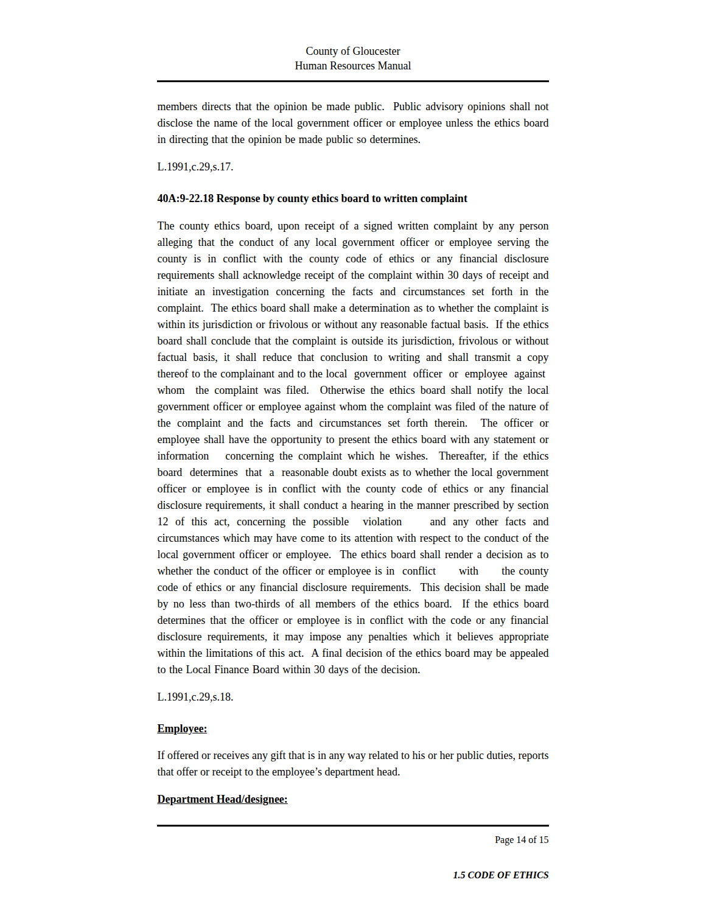County of Gloucester Human Resources Manual
members directs that the opinion be made public. Public advisory opinions shall not disclose the name of the local government officer or employee unless the ethics board in directing that the opinion be made public so determines.
L.1991,c.29,s.17.
40A:9-22.18 Response by county ethics board to written complaint
The county ethics board, upon receipt of a signed written complaint by any person alleging that the conduct of any local government officer or employee serving the county is in conflict with the county code of ethics or any financial disclosure requirements shall acknowledge receipt of the complaint within 30 days of receipt and initiate an investigation concerning the facts and circumstances set forth in the complaint. The ethics board shall make a determination as to whether the complaint is within its jurisdiction or frivolous or without any reasonable factual basis. If the ethics board shall conclude that the complaint is outside its jurisdiction, frivolous or without factual basis, it shall reduce that conclusion to writing and shall transmit a copy thereof to the complainant and to the local government officer or employee against whom the complaint was filed. Otherwise the ethics board shall notify the local government officer or employee against whom the complaint was filed of the nature of the complaint and the facts and circumstances set forth therein. The officer or employee shall have the opportunity to present the ethics board with any statement or information concerning the complaint which he wishes. Thereafter, if the ethics board determines that a reasonable doubt exists as to whether the local government officer or employee is in conflict with the county code of ethics or any financial disclosure requirements, it shall conduct a hearing in the manner prescribed by section 12 of this act, concerning the possible violation and any other facts and circumstances which may have come to its attention with respect to the conduct of the local government officer or employee. The ethics board shall render a decision as to whether the conduct of the officer or employee is in conflict with the county code of ethics or any financial disclosure requirements. This decision shall be made by no less than two-thirds of all members of the ethics board. If the ethics board determines that the officer or employee is in conflict with the code or any financial disclosure requirements, it may impose any penalties which it believes appropriate within the limitations of this act. A final decision of the ethics board may be appealed to the Local Finance Board within 30 days of the decision.
L.1991,c.29,s.18.
Employee:
If offered or receives any gift that is in any way related to his or her public duties, reports that offer or receipt to the employee’s department head.
Department Head/designee:
Page 14 of 15
1.5 CODE OF ETHICS